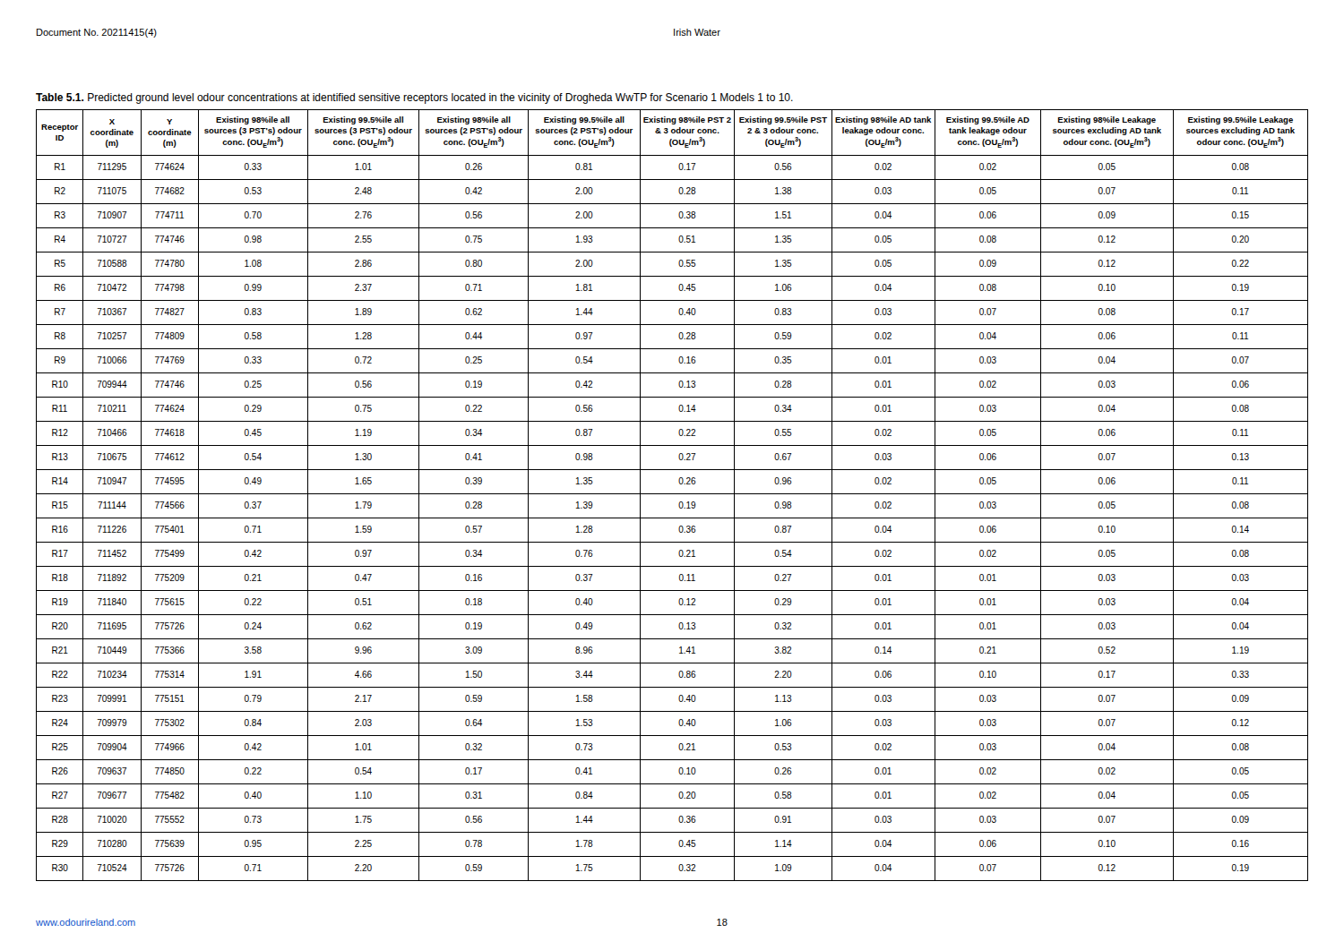Document No. 20211415(4)
Irish Water
Table 5.1. Predicted ground level odour concentrations at identified sensitive receptors located in the vicinity of Drogheda WwTP for Scenario 1 Models 1 to 10.
| Receptor ID | X coordinate (m) | Y coordinate (m) | Existing 98%ile all sources (3 PST's) odour conc. (OU E /m 3 ) | Existing 99.5%ile all sources (3 PST's) odour conc. (OU E /m 3 ) | Existing 98%ile all sources (2 PST's) odour conc. (OU E /m 3 ) | Existing 99.5%ile all sources (2 PST's) odour conc. (OU E /m 3 ) | Existing 98%ile PST 2 & 3 odour conc. (OU E /m 3 ) | Existing 99.5%ile PST 2 & 3 odour conc. (OU E /m 3 ) | Existing 98%ile AD tank leakage odour conc. (OU E /m 3 ) | Existing 99.5%ile AD tank leakage odour conc. (OU E /m 3 ) | Existing 98%ile Leakage sources excluding AD tank odour conc. (OU E /m 3 ) | Existing 99.5%ile Leakage sources excluding AD tank odour conc. (OU E /m 3 ) |
| --- | --- | --- | --- | --- | --- | --- | --- | --- | --- | --- | --- | --- |
| R1 | 711295 | 774624 | 0.33 | 1.01 | 0.26 | 0.81 | 0.17 | 0.56 | 0.02 | 0.02 | 0.05 | 0.08 |
| R2 | 711075 | 774682 | 0.53 | 2.48 | 0.42 | 2.00 | 0.28 | 1.38 | 0.03 | 0.05 | 0.07 | 0.11 |
| R3 | 710907 | 774711 | 0.70 | 2.76 | 0.56 | 2.00 | 0.38 | 1.51 | 0.04 | 0.06 | 0.09 | 0.15 |
| R4 | 710727 | 774746 | 0.98 | 2.55 | 0.75 | 1.93 | 0.51 | 1.35 | 0.05 | 0.08 | 0.12 | 0.20 |
| R5 | 710588 | 774780 | 1.08 | 2.86 | 0.80 | 2.00 | 0.55 | 1.35 | 0.05 | 0.09 | 0.12 | 0.22 |
| R6 | 710472 | 774798 | 0.99 | 2.37 | 0.71 | 1.81 | 0.45 | 1.06 | 0.04 | 0.08 | 0.10 | 0.19 |
| R7 | 710367 | 774827 | 0.83 | 1.89 | 0.62 | 1.44 | 0.40 | 0.83 | 0.03 | 0.07 | 0.08 | 0.17 |
| R8 | 710257 | 774809 | 0.58 | 1.28 | 0.44 | 0.97 | 0.28 | 0.59 | 0.02 | 0.04 | 0.06 | 0.11 |
| R9 | 710066 | 774769 | 0.33 | 0.72 | 0.25 | 0.54 | 0.16 | 0.35 | 0.01 | 0.03 | 0.04 | 0.07 |
| R10 | 709944 | 774746 | 0.25 | 0.56 | 0.19 | 0.42 | 0.13 | 0.28 | 0.01 | 0.02 | 0.03 | 0.06 |
| R11 | 710211 | 774624 | 0.29 | 0.75 | 0.22 | 0.56 | 0.14 | 0.34 | 0.01 | 0.03 | 0.04 | 0.08 |
| R12 | 710466 | 774618 | 0.45 | 1.19 | 0.34 | 0.87 | 0.22 | 0.55 | 0.02 | 0.05 | 0.06 | 0.11 |
| R13 | 710675 | 774612 | 0.54 | 1.30 | 0.41 | 0.98 | 0.27 | 0.67 | 0.03 | 0.06 | 0.07 | 0.13 |
| R14 | 710947 | 774595 | 0.49 | 1.65 | 0.39 | 1.35 | 0.26 | 0.96 | 0.02 | 0.05 | 0.06 | 0.11 |
| R15 | 711144 | 774566 | 0.37 | 1.79 | 0.28 | 1.39 | 0.19 | 0.98 | 0.02 | 0.03 | 0.05 | 0.08 |
| R16 | 711226 | 775401 | 0.71 | 1.59 | 0.57 | 1.28 | 0.36 | 0.87 | 0.04 | 0.06 | 0.10 | 0.14 |
| R17 | 711452 | 775499 | 0.42 | 0.97 | 0.34 | 0.76 | 0.21 | 0.54 | 0.02 | 0.02 | 0.05 | 0.08 |
| R18 | 711892 | 775209 | 0.21 | 0.47 | 0.16 | 0.37 | 0.11 | 0.27 | 0.01 | 0.01 | 0.03 | 0.03 |
| R19 | 711840 | 775615 | 0.22 | 0.51 | 0.18 | 0.40 | 0.12 | 0.29 | 0.01 | 0.01 | 0.03 | 0.04 |
| R20 | 711695 | 775726 | 0.24 | 0.62 | 0.19 | 0.49 | 0.13 | 0.32 | 0.01 | 0.01 | 0.03 | 0.04 |
| R21 | 710449 | 775366 | 3.58 | 9.96 | 3.09 | 8.96 | 1.41 | 3.82 | 0.14 | 0.21 | 0.52 | 1.19 |
| R22 | 710234 | 775314 | 1.91 | 4.66 | 1.50 | 3.44 | 0.86 | 2.20 | 0.06 | 0.10 | 0.17 | 0.33 |
| R23 | 709991 | 775151 | 0.79 | 2.17 | 0.59 | 1.58 | 0.40 | 1.13 | 0.03 | 0.03 | 0.07 | 0.09 |
| R24 | 709979 | 775302 | 0.84 | 2.03 | 0.64 | 1.53 | 0.40 | 1.06 | 0.03 | 0.03 | 0.07 | 0.12 |
| R25 | 709904 | 774966 | 0.42 | 1.01 | 0.32 | 0.73 | 0.21 | 0.53 | 0.02 | 0.03 | 0.04 | 0.08 |
| R26 | 709637 | 774850 | 0.22 | 0.54 | 0.17 | 0.41 | 0.10 | 0.26 | 0.01 | 0.02 | 0.02 | 0.05 |
| R27 | 709677 | 775482 | 0.40 | 1.10 | 0.31 | 0.84 | 0.20 | 0.58 | 0.01 | 0.02 | 0.04 | 0.05 |
| R28 | 710020 | 775552 | 0.73 | 1.75 | 0.56 | 1.44 | 0.36 | 0.91 | 0.03 | 0.03 | 0.07 | 0.09 |
| R29 | 710280 | 775639 | 0.95 | 2.25 | 0.78 | 1.78 | 0.45 | 1.14 | 0.04 | 0.06 | 0.10 | 0.16 |
| R30 | 710524 | 775726 | 0.71 | 2.20 | 0.59 | 1.75 | 0.32 | 1.09 | 0.04 | 0.07 | 0.12 | 0.19 |
www.odourireland.com
18